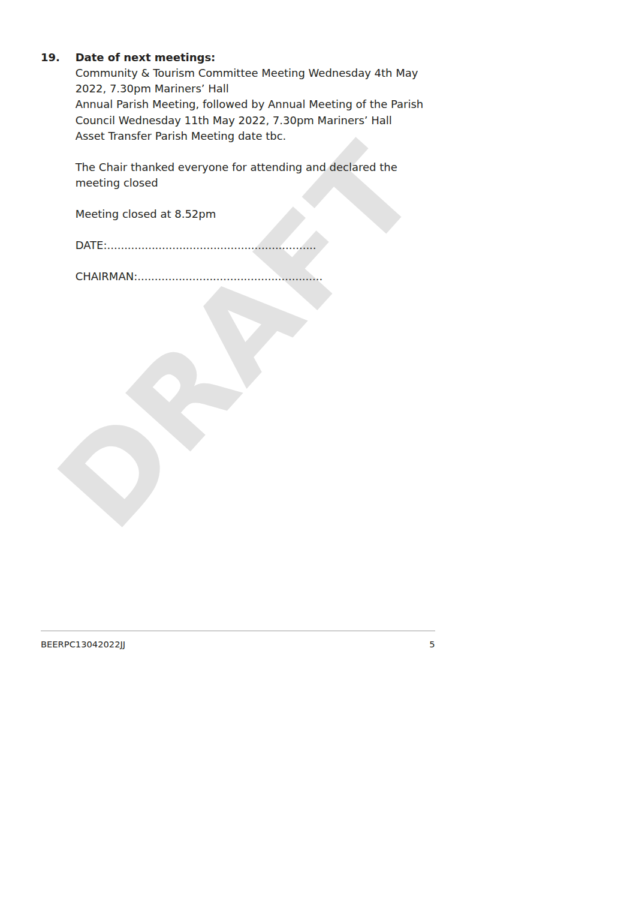DRAFT
19.
Date of next meetings:
Community & Tourism Committee Meeting Wednesday 4th May 2022, 7.30pm Mariners’ Hall
Annual Parish Meeting, followed by Annual Meeting of the Parish Council Wednesday 11th May 2022, 7.30pm Mariners’ Hall
Asset Transfer Parish Meeting date tbc.
The Chair thanked everyone for attending and declared the meeting closed
Meeting closed at 8.52pm
DATE:.............................................................
CHAIRMAN:......................................................
BEERPC13042022JJ 5